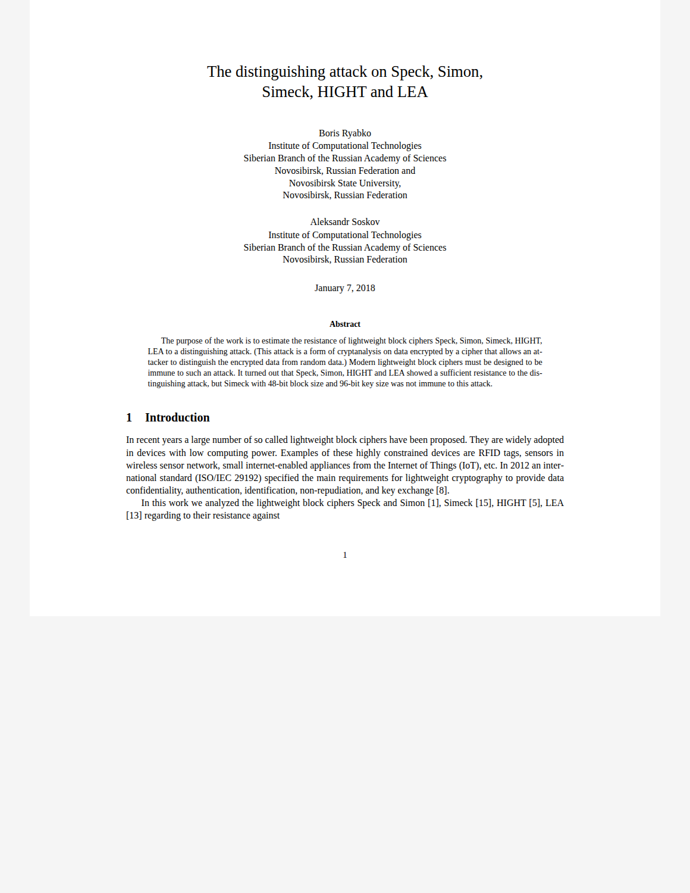The distinguishing attack on Speck, Simon,
Simeck, HIGHT and LEA
Boris Ryabko
Institute of Computational Technologies
Siberian Branch of the Russian Academy of Sciences
Novosibirsk, Russian Federation and
Novosibirsk State University,
Novosibirsk, Russian Federation
Aleksandr Soskov
Institute of Computational Technologies
Siberian Branch of the Russian Academy of Sciences
Novosibirsk, Russian Federation
January 7, 2018
Abstract
The purpose of the work is to estimate the resistance of lightweight block ciphers Speck, Simon, Simeck, HIGHT, LEA to a distinguishing attack. (This attack is a form of cryptanalysis on data encrypted by a cipher that allows an attacker to distinguish the encrypted data from random data.) Modern lightweight block ciphers must be designed to be immune to such an attack. It turned out that Speck, Simon, HIGHT and LEA showed a sufficient resistance to the distinguishing attack, but Simeck with 48-bit block size and 96-bit key size was not immune to this attack.
1 Introduction
In recent years a large number of so called lightweight block ciphers have been proposed. They are widely adopted in devices with low computing power. Examples of these highly constrained devices are RFID tags, sensors in wireless sensor network, small internet-enabled appliances from the Internet of Things (IoT), etc. In 2012 an international standard (ISO/IEC 29192) specified the main requirements for lightweight cryptography to provide data confidentiality, authentication, identification, non-repudiation, and key exchange [8].
In this work we analyzed the lightweight block ciphers Speck and Simon [1], Simeck [15], HIGHT [5], LEA [13] regarding to their resistance against
1